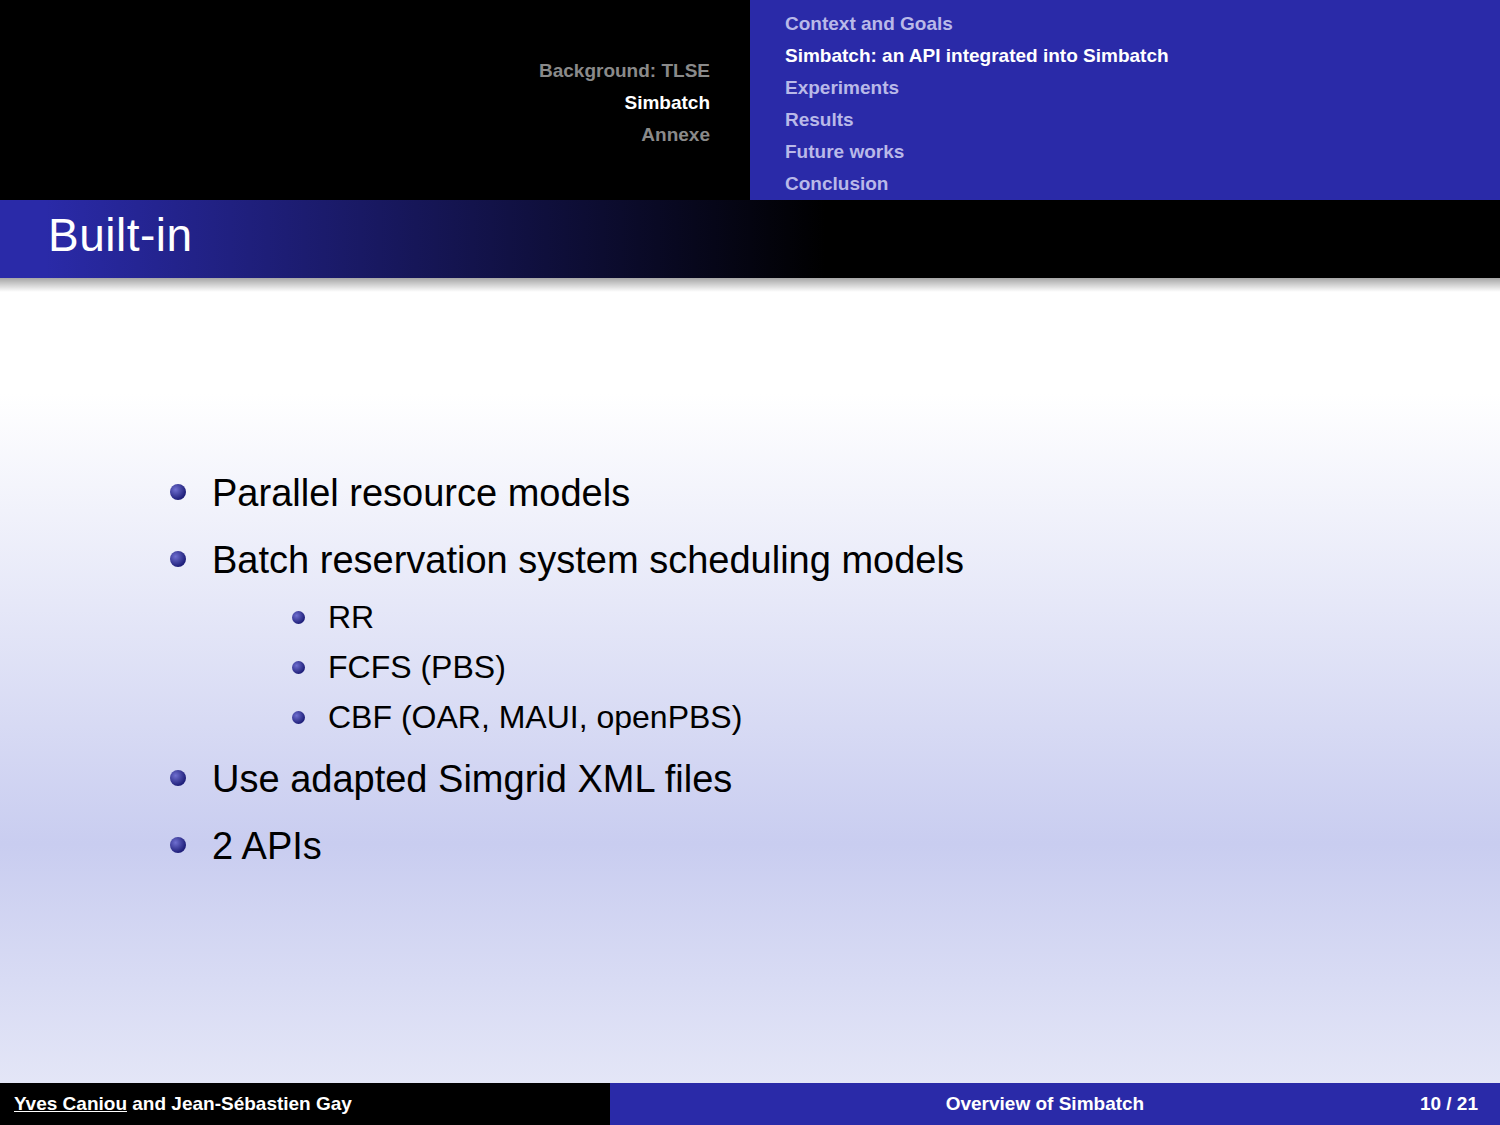Background: TLSE
Simbatch
Annexe
Context and Goals
Simbatch: an API integrated into Simbatch
Experiments
Results
Future works
Conclusion
Built-in
Parallel resource models
Batch reservation system scheduling models
RR
FCFS (PBS)
CBF (OAR, MAUI, openPBS)
Use adapted Simgrid XML files
2 APIs
Yves Caniou and Jean-Sébastien Gay
Overview of Simbatch 10 / 21